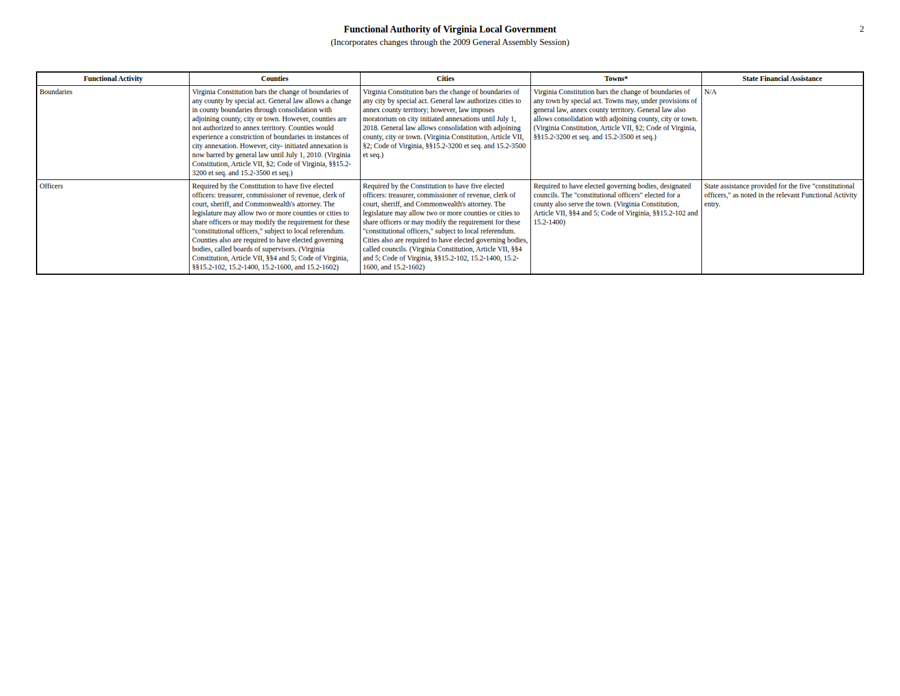2
Functional Authority of Virginia Local Government
(Incorporates changes through the 2009 General Assembly Session)
| Functional Activity | Counties | Cities | Towns* | State Financial Assistance |
| --- | --- | --- | --- | --- |
| Boundaries | Virginia Constitution bars the change of boundaries of any county by special act. General law allows a change in county boundaries through consolidation with adjoining county, city or town. However, counties are not authorized to annex territory. Counties would experience a constriction of boundaries in instances of city annexation. However, city- initiated annexation is now barred by general law until July 1, 2010. (Virginia Constitution, Article VII, §2; Code of Virginia, §§15.2-3200 et seq. and 15.2-3500 et seq.) | Virginia Constitution bars the change of boundaries of any city by special act. General law authorizes cities to annex county territory; however, law imposes moratorium on city initiated annexations until July 1, 2018. General law allows consolidation with adjoining county, city or town. (Virginia Constitution, Article VII, §2; Code of Virginia, §§15.2-3200 et seq. and 15.2-3500 et seq.) | Virginia Constitution bars the change of boundaries of any town by special act. Towns may, under provisions of general law, annex county territory. General law also allows consolidation with adjoining county, city or town. (Virginia Constitution, Article VII, §2; Code of Virginia, §§15.2-3200 et seq. and 15.2-3500 et seq.) | N/A |
| Officers | Required by the Constitution to have five elected officers: treasurer, commissioner of revenue, clerk of court, sheriff, and Commonwealth's attorney. The legislature may allow two or more counties or cities to share officers or may modify the requirement for these "constitutional officers," subject to local referendum. Counties also are required to have elected governing bodies, called boards of supervisors. (Virginia Constitution, Article VII, §§4 and 5; Code of Virginia, §§15.2-102, 15.2-1400, 15.2-1600, and 15.2-1602) | Required by the Constitution to have five elected officers: treasurer, commissioner of revenue, clerk of court, sheriff, and Commonwealth's attorney. The legislature may allow two or more counties or cities to share officers or may modify the requirement for these "constitutional officers," subject to local referendum. Cities also are required to have elected governing bodies, called councils. (Virginia Constitution, Article VII, §§4 and 5; Code of Virginia, §§15.2-102, 15.2-1400, 15.2-1600, and 15.2-1602) | Required to have elected governing bodies, designated councils. The "constitutional officers" elected for a county also serve the town. (Virginia Constitution, Article VII, §§4 and 5; Code of Virginia, §§15.2-102 and 15.2-1400) | State assistance provided for the five "constitutional officers," as noted in the relevant Functional Activity entry. |